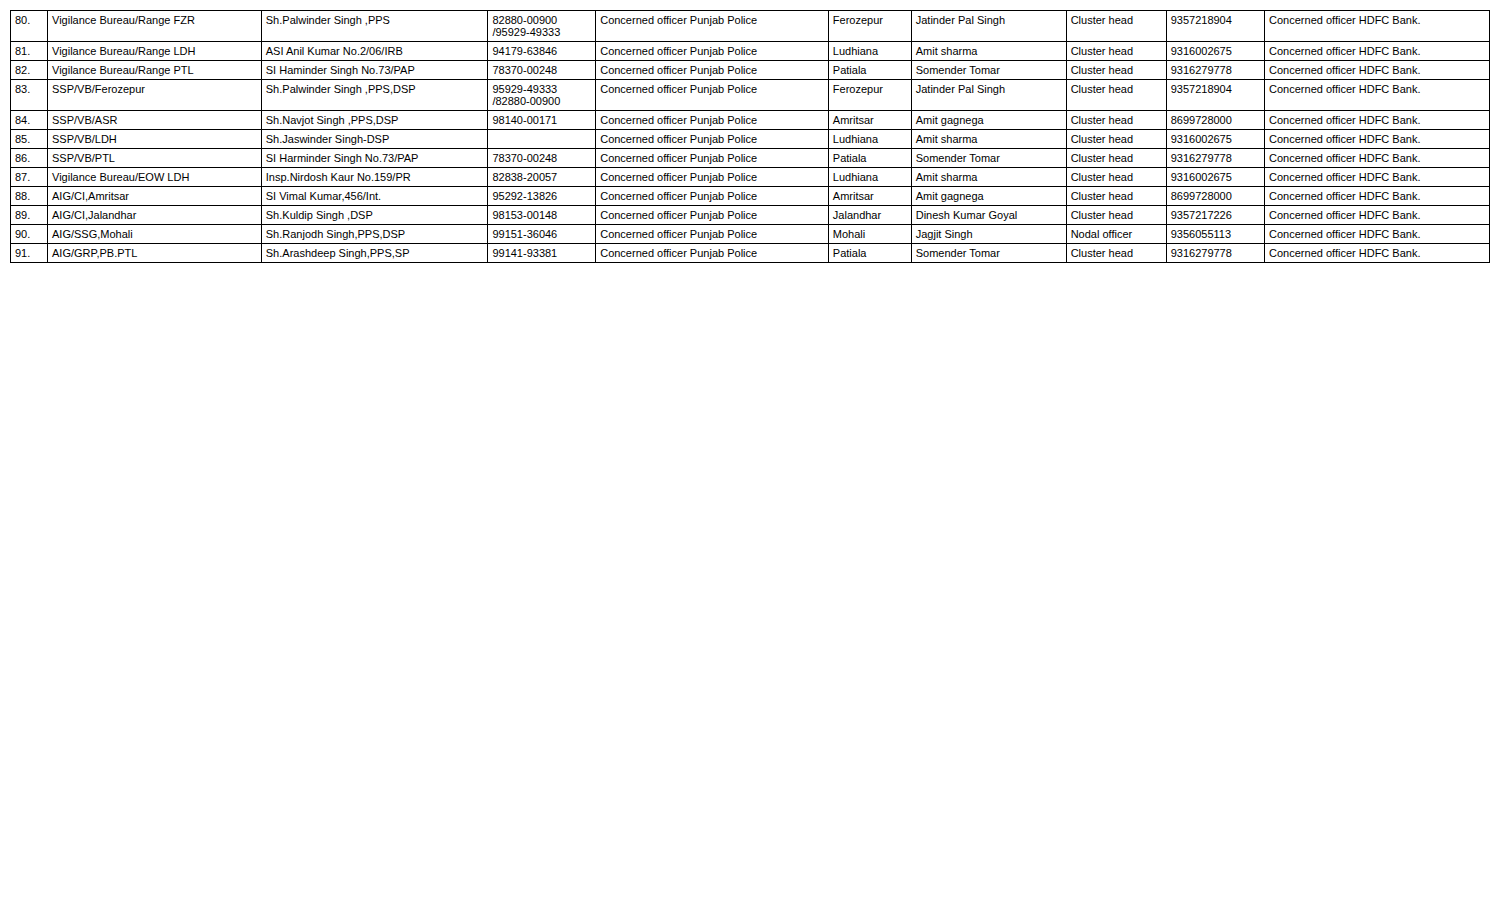| 80. | Vigilance Bureau/Range FZR | Sh.Palwinder Singh ,PPS | 82880-00900 /95929-49333 | Concerned officer Punjab Police | Ferozepur | Jatinder Pal Singh | Cluster head | 9357218904 | Concerned officer HDFC Bank. |
| 81. | Vigilance Bureau/Range LDH | ASI Anil Kumar No.2/06/IRB | 94179-63846 | Concerned officer Punjab Police | Ludhiana | Amit sharma | Cluster head | 9316002675 | Concerned officer HDFC Bank. |
| 82. | Vigilance Bureau/Range PTL | SI Haminder Singh No.73/PAP | 78370-00248 | Concerned officer Punjab Police | Patiala | Somender Tomar | Cluster head | 9316279778 | Concerned officer HDFC Bank. |
| 83. | SSP/VB/Ferozepur | Sh.Palwinder Singh ,PPS,DSP | 95929-49333 /82880-00900 | Concerned officer Punjab Police | Ferozepur | Jatinder Pal Singh | Cluster head | 9357218904 | Concerned officer HDFC Bank. |
| 84. | SSP/VB/ASR | Sh.Navjot Singh ,PPS,DSP | 98140-00171 | Concerned officer Punjab Police | Amritsar | Amit gagnega | Cluster head | 8699728000 | Concerned officer HDFC Bank. |
| 85. | SSP/VB/LDH | Sh.Jaswinder Singh-DSP | | Concerned officer Punjab Police | Ludhiana | Amit sharma | Cluster head | 9316002675 | Concerned officer HDFC Bank. |
| 86. | SSP/VB/PTL | SI Harminder Singh No.73/PAP | 78370-00248 | Concerned officer Punjab Police | Patiala | Somender Tomar | Cluster head | 9316279778 | Concerned officer HDFC Bank. |
| 87. | Vigilance Bureau/EOW LDH | Insp.Nirdosh Kaur No.159/PR | 82838-20057 | Concerned officer Punjab Police | Ludhiana | Amit sharma | Cluster head | 9316002675 | Concerned officer HDFC Bank. |
| 88. | AIG/CI,Amritsar | SI Vimal Kumar,456/Int. | 95292-13826 | Concerned officer Punjab Police | Amritsar | Amit gagnega | Cluster head | 8699728000 | Concerned officer HDFC Bank. |
| 89. | AIG/CI,Jalandhar | Sh.Kuldip Singh ,DSP | 98153-00148 | Concerned officer Punjab Police | Jalandhar | Dinesh Kumar Goyal | Cluster head | 9357217226 | Concerned officer HDFC Bank. |
| 90. | AIG/SSG,Mohali | Sh.Ranjodh Singh,PPS,DSP | 99151-36046 | Concerned officer Punjab Police | Mohali | Jagjit Singh | Nodal officer | 9356055113 | Concerned officer HDFC Bank. |
| 91. | AIG/GRP,PB.PTL | Sh.Arashdeep Singh,PPS,SP | 99141-93381 | Concerned officer Punjab Police | Patiala | Somender Tomar | Cluster head | 9316279778 | Concerned officer HDFC Bank. |